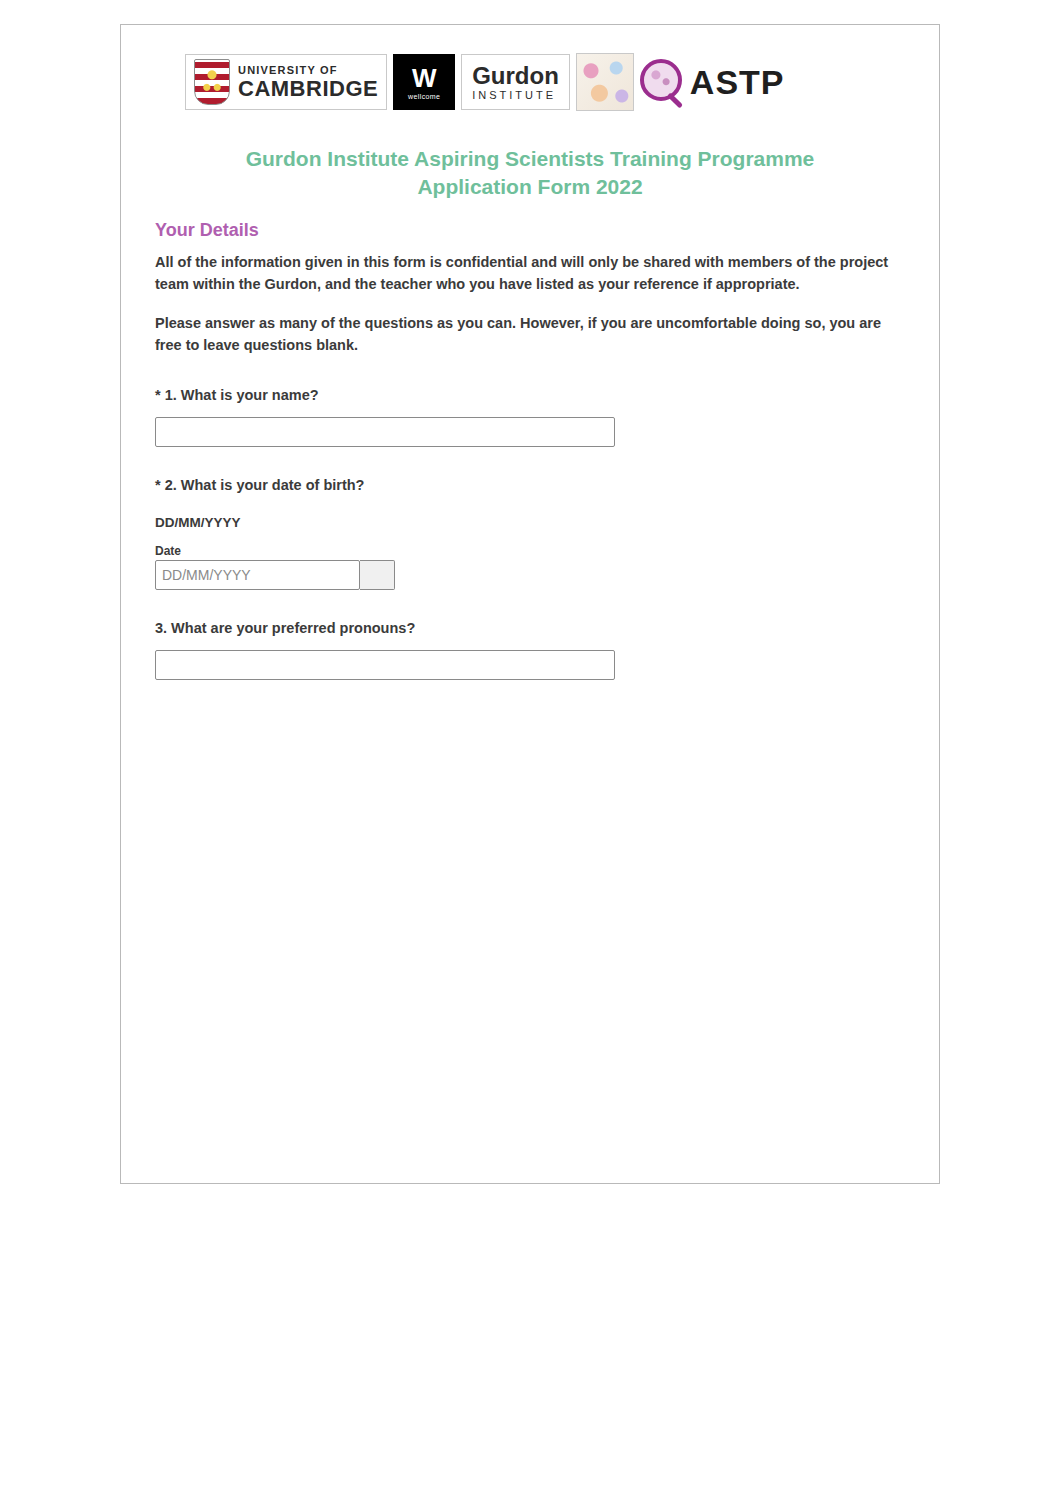UNIVERSITY OF CAMBRIDGE
W wellcome
Gurdon INSTITUTE
ASTP
Gurdon Institute Aspiring Scientists Training Programme
Application Form 2022
Your Details
All of the information given in this form is confidential and will only be shared with members of the project team within the Gurdon, and the teacher who you have listed as your reference if appropriate.
Please answer as many of the questions as you can. However, if you are uncomfortable doing so, you are free to leave questions blank.
* 1. What is your name?
* 2. What is your date of birth?
DD/MM/YYYY
Date
3. What are your preferred pronouns?